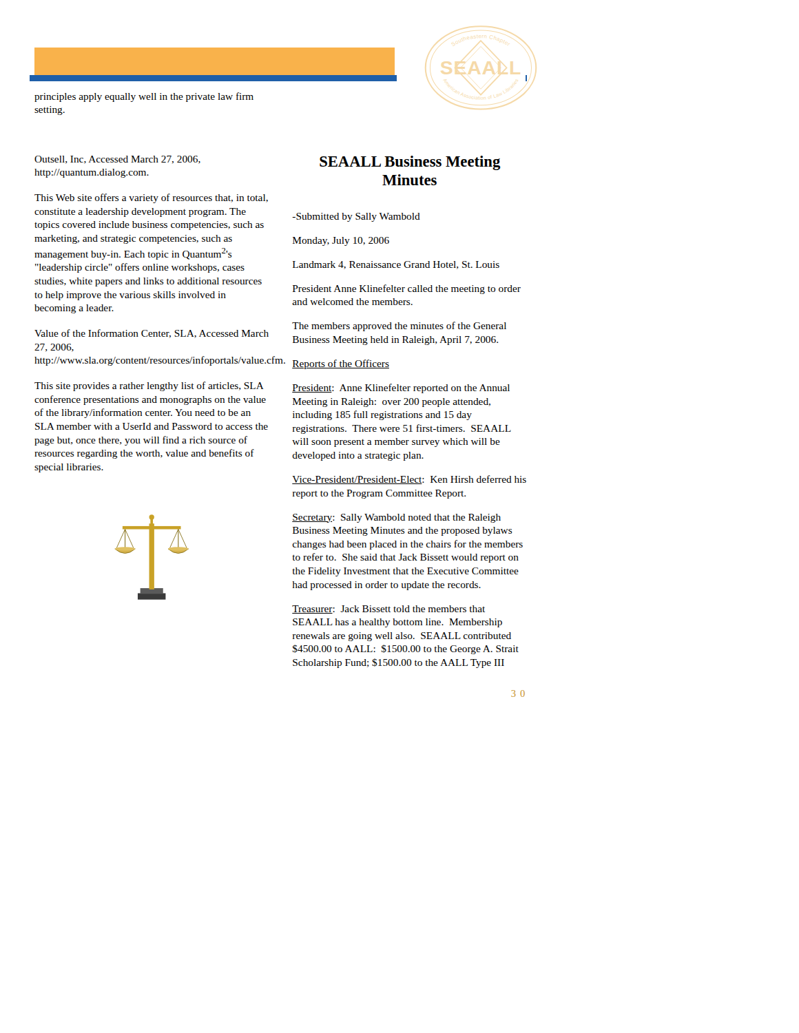SEAALL Southeastern Chapter American Association of Law Libraries
principles apply equally well in the private law firm setting.
Outsell, Inc, Accessed March 27, 2006, http://quantum.dialog.com.
This Web site offers a variety of resources that, in total, constitute a leadership development program. The topics covered include business competencies, such as marketing, and strategic competencies, such as management buy-in. Each topic in Quantum2's "leadership circle" offers online workshops, cases studies, white papers and links to additional resources to help improve the various skills involved in becoming a leader.
Value of the Information Center, SLA, Accessed March 27, 2006, http://www.sla.org/content/resources/infoportals/value.cfm.
This site provides a rather lengthy list of articles, SLA conference presentations and monographs on the value of the library/information center. You need to be an SLA member with a UserId and Password to access the page but, once there, you will find a rich source of resources regarding the worth, value and benefits of special libraries.
SEAALL Business Meeting Minutes
-Submitted by Sally Wambold
Monday, July 10, 2006
Landmark 4, Renaissance Grand Hotel, St. Louis
President Anne Klinefelter called the meeting to order and welcomed the members.
The members approved the minutes of the General Business Meeting held in Raleigh, April 7, 2006.
Reports of the Officers
President: Anne Klinefelter reported on the Annual Meeting in Raleigh: over 200 people attended, including 185 full registrations and 15 day registrations. There were 51 first-timers. SEAALL will soon present a member survey which will be developed into a strategic plan.
Vice-President/President-Elect: Ken Hirsh deferred his report to the Program Committee Report.
Secretary: Sally Wambold noted that the Raleigh Business Meeting Minutes and the proposed bylaws changes had been placed in the chairs for the members to refer to. She said that Jack Bissett would report on the Fidelity Investment that the Executive Committee had processed in order to update the records.
Treasurer: Jack Bissett told the members that SEAALL has a healthy bottom line. Membership renewals are going well also. SEAALL contributed $4500.00 to AALL: $1500.00 to the George A. Strait Scholarship Fund; $1500.00 to the AALL Type III
30